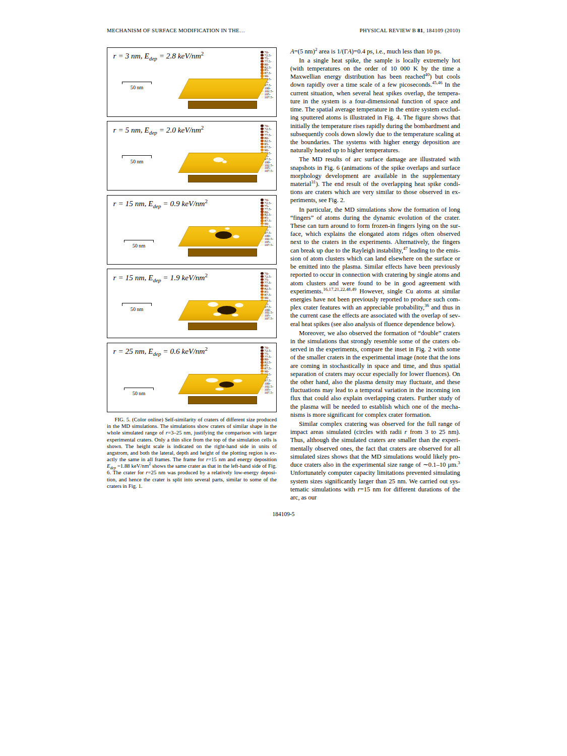Mechanism of surface modification in the…
Physical Review B 81, 184109 (2010)
r = 3 nm, Edep = 2.8 keV/nm2
70-
72.5-
75-
77.5-
80-
82.5-
85-
87.5-
90-
92.5-
95-
97.5-
100-
102.5-
105-
107.5-
50 nm
r = 5 nm, Edep = 2.0 keV/nm2
70-
72.5-
75-
77.5-
80-
82.5-
85-
87.5-
90-
92.5-
95-
97.5-
100-
102.5-
105-
107.5-
50 nm
r = 15 nm, Edep = 0.9 keV/nm2
70-
72.5-
75-
77.5-
80-
82.5-
85-
87.5-
90-
92.5-
95-
97.5-
100-
102.5-
105-
107.5-
50 nm
r = 15 nm, Edep = 1.9 keV/nm2
70-
72.5-
75-
77.5-
80-
82.5-
85-
87.5-
90-
92.5-
95-
97.5-
100-
102.5-
105-
107.5-
50 nm
r = 25 nm, Edep = 0.6 keV/nm2
70-
72.5-
75-
77.5-
80-
82.5-
85-
87.5-
90-
92.5-
95-
97.5-
100-
102.5-
105-
107.5-
50 nm
FIG. 5. (Color online) Self-similarity of craters of different size produced in the MD simulations. The simulations show craters of similar shape in the whole simulated range of r=3–25 nm, justifying the comparison with larger experimental craters. Only a thin slice from the top of the simulation cells is shown. The height scale is indicated on the right-hand side in units of angstrom, and both the lateral, depth and height of the plotting region is exactly the same in all frames. The frame for r=15 nm and energy deposition Edep =1.88 keV/nm2 shows the same crater as that in the left-hand side of Fig. 6. The crater for r=25 nm was produced by a relatively low-energy deposition, and hence the crater is split into several parts, similar to some of the craters in Fig. 1.
A=(5 nm)2 area is 1/(ΓA)=0.4 ps, i.e., much less than 10 ps.
In a single heat spike, the sample is locally extremely hot (with temperatures on the order of 10 000 K by the time a Maxwellian energy distribution has been reached40) but cools down rapidly over a time scale of a few picoseconds.45,46 In the current situation, when several heat spikes overlap, the temperature in the system is a four-dimensional function of space and time. The spatial average temperature in the entire system excluding sputtered atoms is illustrated in Fig. 4. The figure shows that initially the temperature rises rapidly during the bombardment and subsequently cools down slowly due to the temperature scaling at the boundaries. The systems with higher energy deposition are naturally heated up to higher temperatures.
The MD results of arc surface damage are illustrated with snapshots in Fig. 6 (animations of the spike overlaps and surface morphology development are available in the supplementary material31). The end result of the overlapping heat spike conditions are craters which are very similar to those observed in experiments, see Fig. 2.
In particular, the MD simulations show the formation of long “fingers” of atoms during the dynamic evolution of the crater. These can turn around to form frozen-in fingers lying on the surface, which explains the elongated atom ridges often observed next to the craters in the experiments. Alternatively, the fingers can break up due to the Rayleigh instability,47 leading to the emission of atom clusters which can land elsewhere on the surface or be emitted into the plasma. Similar effects have been previously reported to occur in connection with cratering by single atoms and atom clusters and were found to be in good agreement with experiments.16,17,21,22,48,49 However, single Cu atoms at similar energies have not been previously reported to produce such complex crater features with an appreciable probability,36 and thus in the current case the effects are associated with the overlap of several heat spikes (see also analysis of fluence dependence below).
Moreover, we also observed the formation of “double” craters in the simulations that strongly resemble some of the craters observed in the experiments, compare the inset in Fig. 2 with some of the smaller craters in the experimental image (note that the ions are coming in stochastically in space and time, and thus spatial separation of craters may occur especially for lower fluences). On the other hand, also the plasma density may fluctuate, and these fluctuations may lead to a temporal variation in the incoming ion flux that could also explain overlapping craters. Further study of the plasma will be needed to establish which one of the mechanisms is more significant for complex crater formation.
Similar complex cratering was observed for the full range of impact areas simulated (circles with radii r from 3 to 25 nm). Thus, although the simulated craters are smaller than the experimentally observed ones, the fact that craters are observed for all simulated sizes shows that the MD simulations would likely produce craters also in the experimental size range of ∼0.1–10 μm.3 Unfortunately computer capacity limitations prevented simulating system sizes significantly larger than 25 nm. We carried out systematic simulations with r=15 nm for different durations of the arc, as our
184109-5